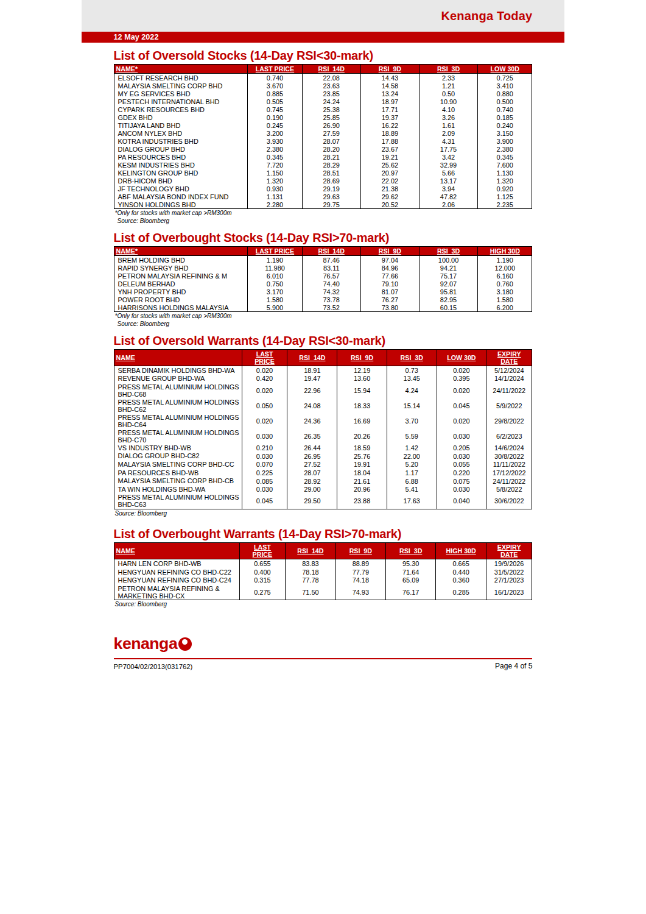Kenanga Today
12 May 2022
List of Oversold Stocks (14-Day RSI<30-mark)
| NAME* | LAST PRICE | RSI_14D | RSI_9D | RSI_3D | LOW 30D |
| --- | --- | --- | --- | --- | --- |
| ELSOFT RESEARCH BHD | 0.740 | 22.08 | 14.43 | 2.33 | 0.725 |
| MALAYSIA SMELTING CORP BHD | 3.670 | 23.63 | 14.58 | 1.21 | 3.410 |
| MY EG SERVICES BHD | 0.885 | 23.85 | 13.24 | 0.50 | 0.880 |
| PESTECH INTERNATIONAL BHD | 0.505 | 24.24 | 18.97 | 10.90 | 0.500 |
| CYPARK RESOURCES BHD | 0.745 | 25.38 | 17.71 | 4.10 | 0.740 |
| GDEX BHD | 0.190 | 25.85 | 19.37 | 3.26 | 0.185 |
| TITIJAYA LAND BHD | 0.245 | 26.90 | 16.22 | 1.61 | 0.240 |
| ANCOM NYLEX BHD | 3.200 | 27.59 | 18.89 | 2.09 | 3.150 |
| KOTRA INDUSTRIES BHD | 3.930 | 28.07 | 17.88 | 4.31 | 3.900 |
| DIALOG GROUP BHD | 2.380 | 28.20 | 23.67 | 17.75 | 2.380 |
| PA RESOURCES BHD | 0.345 | 28.21 | 19.21 | 3.42 | 0.345 |
| KESM INDUSTRIES BHD | 7.720 | 28.29 | 25.62 | 32.99 | 7.600 |
| KELINGTON GROUP BHD | 1.150 | 28.51 | 20.97 | 5.66 | 1.130 |
| DRB-HICOM BHD | 1.320 | 28.69 | 22.02 | 13.17 | 1.320 |
| JF TECHNOLOGY BHD | 0.930 | 29.19 | 21.38 | 3.94 | 0.920 |
| ABF MALAYSIA BOND INDEX FUND | 1.131 | 29.63 | 29.62 | 47.82 | 1.125 |
| YINSON HOLDINGS BHD | 2.280 | 29.75 | 20.52 | 2.06 | 2.235 |
*Only for stocks with market cap >RM300mSource: Bloomberg
List of Overbought Stocks (14-Day RSI>70-mark)
| NAME* | LAST PRICE | RSI_14D | RSI_9D | RSI_3D | HIGH 30D |
| --- | --- | --- | --- | --- | --- |
| BREM HOLDING BHD | 1.190 | 87.46 | 97.04 | 100.00 | 1.190 |
| RAPID SYNERGY BHD | 11.980 | 83.11 | 84.96 | 94.21 | 12.000 |
| PETRON MALAYSIA REFINING & M | 6.010 | 76.57 | 77.66 | 75.17 | 6.160 |
| DELEUM BERHAD | 0.750 | 74.40 | 79.10 | 92.07 | 0.760 |
| YNH PROPERTY BHD | 3.170 | 74.32 | 81.07 | 95.81 | 3.180 |
| POWER ROOT BHD | 1.580 | 73.78 | 76.27 | 82.95 | 1.580 |
| HARRISONS HOLDINGS MALAYSIA | 5.900 | 73.52 | 73.80 | 60.15 | 6.200 |
*Only for stocks with market cap >RM300mSource: Bloomberg
List of Oversold Warrants (14-Day RSI<30-mark)
| NAME | LAST PRICE | RSI_14D | RSI_9D | RSI_3D | LOW 30D | EXPIRY DATE |
| --- | --- | --- | --- | --- | --- | --- |
| SERBA DINAMIK HOLDINGS BHD-WA | 0.020 | 18.91 | 12.19 | 0.73 | 0.020 | 5/12/2024 |
| REVENUE GROUP BHD-WA | 0.420 | 19.47 | 13.60 | 13.45 | 0.395 | 14/1/2024 |
| PRESS METAL ALUMINIUM HOLDINGS BHD-C68 | 0.020 | 22.96 | 15.94 | 4.24 | 0.020 | 24/11/2022 |
| PRESS METAL ALUMINIUM HOLDINGS BHD-C62 | 0.050 | 24.08 | 18.33 | 15.14 | 0.045 | 5/9/2022 |
| PRESS METAL ALUMINIUM HOLDINGS BHD-C64 | 0.020 | 24.36 | 16.69 | 3.70 | 0.020 | 29/8/2022 |
| PRESS METAL ALUMINIUM HOLDINGS BHD-C70 | 0.030 | 26.35 | 20.26 | 5.59 | 0.030 | 6/2/2023 |
| VS INDUSTRY BHD-WB | 0.210 | 26.44 | 18.59 | 1.42 | 0.205 | 14/6/2024 |
| DIALOG GROUP BHD-C82 | 0.030 | 26.95 | 25.76 | 22.00 | 0.030 | 30/8/2022 |
| MALAYSIA SMELTING CORP BHD-CC | 0.070 | 27.52 | 19.91 | 5.20 | 0.055 | 11/11/2022 |
| PA RESOURCES BHD-WB | 0.225 | 28.07 | 18.04 | 1.17 | 0.220 | 17/12/2022 |
| MALAYSIA SMELTING CORP BHD-CB | 0.085 | 28.92 | 21.61 | 6.88 | 0.075 | 24/11/2022 |
| TA WIN HOLDINGS BHD-WA | 0.030 | 29.00 | 20.96 | 5.41 | 0.030 | 5/8/2022 |
| PRESS METAL ALUMINIUM HOLDINGS BHD-C63 | 0.045 | 29.50 | 23.88 | 17.63 | 0.040 | 30/6/2022 |
Source: Bloomberg
List of Overbought Warrants (14-Day RSI>70-mark)
| NAME | LAST PRICE | RSI_14D | RSI_9D | RSI_3D | HIGH 30D | EXPIRY DATE |
| --- | --- | --- | --- | --- | --- | --- |
| HARN LEN CORP BHD-WB | 0.655 | 83.83 | 88.89 | 95.30 | 0.665 | 19/9/2026 |
| HENGYUAN REFINING CO BHD-C22 | 0.400 | 78.18 | 77.79 | 71.64 | 0.440 | 31/5/2022 |
| HENGYUAN REFINING CO BHD-C24 | 0.315 | 77.78 | 74.18 | 65.09 | 0.360 | 27/1/2023 |
| PETRON MALAYSIA REFINING & MARKETING BHD-CX | 0.275 | 71.50 | 74.93 | 76.17 | 0.285 | 16/1/2023 |
Source: Bloomberg
PP7004/02/2013(031762)
Page 4 of 5
kenanga